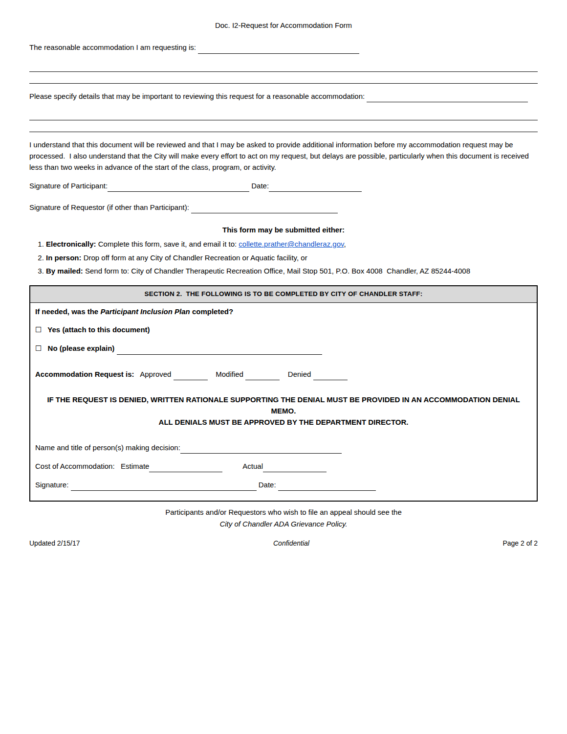Doc. I2-Request for Accommodation Form
The reasonable accommodation I am requesting is:
Please specify details that may be important to reviewing this request for a reasonable accommodation:
I understand that this document will be reviewed and that I may be asked to provide additional information before my accommodation request may be processed. I also understand that the City will make every effort to act on my request, but delays are possible, particularly when this document is received less than two weeks in advance of the start of the class, program, or activity.
Signature of Participant: Date:
Signature of Requestor (if other than Participant):
This form may be submitted either:
Electronically: Complete this form, save it, and email it to: collette.prather@chandleraz.gov,
In person: Drop off form at any City of Chandler Recreation or Aquatic facility, or
By mailed: Send form to: City of Chandler Therapeutic Recreation Office, Mail Stop 501, P.O. Box 4008 Chandler, AZ 85244-4008
| SECTION 2. THE FOLLOWING IS TO BE COMPLETED BY CITY OF CHANDLER STAFF: |
| If needed, was the Participant Inclusion Plan completed? ☐ Yes (attach to this document) ☐ No (please explain) Accommodation Request is: Approved Modified Denied If the request is denied, written rationale supporting the denial must be provided in an accommodation denial memo. All denials must be approved by the department director. Name and title of person(s) making decision: Cost of Accommodation: Estimate Actual Signature: Date: |
Participants and/or Requestors who wish to file an appeal should see the
City of Chandler ADA Grievance Policy.
Updated 2/15/17 Confidential Page 2 of 2